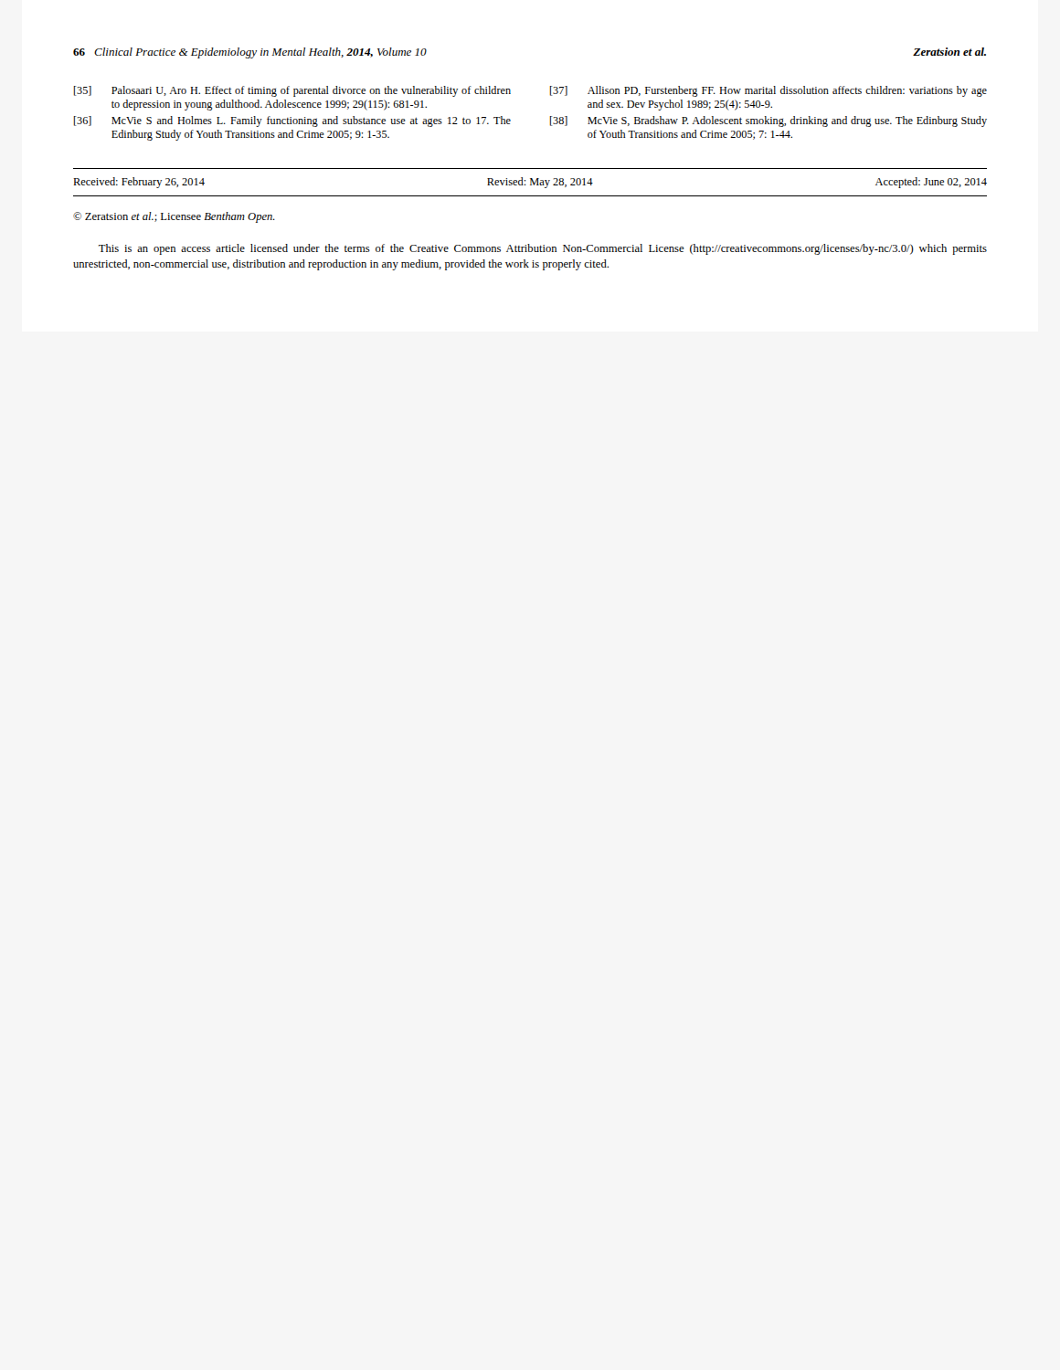66 Clinical Practice & Epidemiology in Mental Health, 2014, Volume 10
Zeratsion et al.
[35]
Palosaari U, Aro H. Effect of timing of parental divorce on the vulnerability of children to depression in young adulthood. Adolescence 1999; 29(115): 681-91.
[36]
McVie S and Holmes L. Family functioning and substance use at ages 12 to 17. The Edinburg Study of Youth Transitions and Crime 2005; 9: 1-35.
[37]
Allison PD, Furstenberg FF. How marital dissolution affects children: variations by age and sex. Dev Psychol 1989; 25(4): 540-9.
[38]
McVie S, Bradshaw P. Adolescent smoking, drinking and drug use. The Edinburg Study of Youth Transitions and Crime 2005; 7: 1-44.
Received: February 26, 2014 Revised: May 28, 2014 Accepted: June 02, 2014
© Zeratsion et al.; Licensee Bentham Open.
This is an open access article licensed under the terms of the Creative Commons Attribution Non-Commercial License (http://creativecommons.org/licenses/by-nc/3.0/) which permits unrestricted, non-commercial use, distribution and reproduction in any medium, provided the work is properly cited.